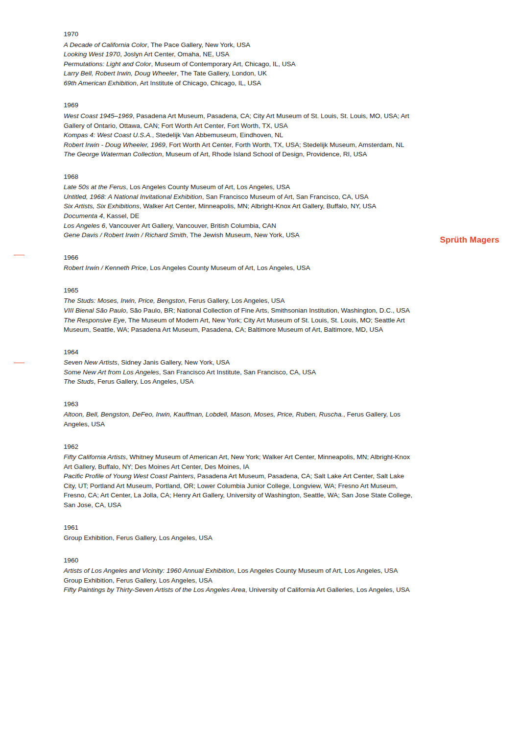Sprüth Magers
1970
A Decade of California Color, The Pace Gallery, New York, USA
Looking West 1970, Joslyn Art Center, Omaha, NE, USA
Permutations: Light and Color, Museum of Contemporary Art, Chicago, IL, USA
Larry Bell, Robert Irwin, Doug Wheeler, The Tate Gallery, London, UK
69th American Exhibition, Art Institute of Chicago, Chicago, IL, USA
1969
West Coast 1945–1969, Pasadena Art Museum, Pasadena, CA; City Art Museum of St. Louis, St. Louis, MO, USA; Art Gallery of Ontario, Ottawa, CAN; Fort Worth Art Center, Fort Worth, TX, USA
Kompas 4: West Coast U.S.A., Stedelijk Van Abbemuseum, Eindhoven, NL
Robert Irwin - Doug Wheeler, 1969, Fort Worth Art Center, Forth Worth, TX, USA; Stedelijk Museum, Amsterdam, NL
The George Waterman Collection, Museum of Art, Rhode Island School of Design, Providence, RI, USA
1968
Late 50s at the Ferus, Los Angeles County Museum of Art, Los Angeles, USA
Untitled, 1968: A National Invitational Exhibition, San Francisco Museum of Art, San Francisco, CA, USA
Six Artists, Six Exhibitions, Walker Art Center, Minneapolis, MN; Albright-Knox Art Gallery, Buffalo, NY, USA
Documenta 4, Kassel, DE
Los Angeles 6, Vancouver Art Gallery, Vancouver, British Columbia, CAN
Gene Davis / Robert Irwin / Richard Smith, The Jewish Museum, New York, USA
1966
Robert Irwin / Kenneth Price, Los Angeles County Museum of Art, Los Angeles, USA
1965
The Studs: Moses, Irwin, Price, Bengston, Ferus Gallery, Los Angeles, USA
VIII Bienal São Paulo, São Paulo, BR; National Collection of Fine Arts, Smithsonian Institution, Washington, D.C., USA
The Responsive Eye, The Museum of Modern Art, New York; City Art Museum of St. Louis, St. Louis, MO; Seattle Art Museum, Seattle, WA; Pasadena Art Museum, Pasadena, CA; Baltimore Museum of Art, Baltimore, MD, USA
1964
Seven New Artists, Sidney Janis Gallery, New York, USA
Some New Art from Los Angeles, San Francisco Art Institute, San Francisco, CA, USA
The Studs, Ferus Gallery, Los Angeles, USA
1963
Altoon, Bell, Bengston, DeFeo, Irwin, Kauffman, Lobdell, Mason, Moses, Price, Ruben, Ruscha., Ferus Gallery, Los Angeles, USA
1962
Fifty California Artists, Whitney Museum of American Art, New York; Walker Art Center, Minneapolis, MN; Albright-Knox Art Gallery, Buffalo, NY; Des Moines Art Center, Des Moines, IA
Pacific Profile of Young West Coast Painters, Pasadena Art Museum, Pasadena, CA; Salt Lake Art Center, Salt Lake City, UT; Portland Art Museum, Portland, OR; Lower Columbia Junior College, Longview, WA; Fresno Art Museum, Fresno, CA; Art Center, La Jolla, CA; Henry Art Gallery, University of Washington, Seattle, WA; San Jose State College, San Jose, CA, USA
1961
Group Exhibition, Ferus Gallery, Los Angeles, USA
1960
Artists of Los Angeles and Vicinity: 1960 Annual Exhibition, Los Angeles County Museum of Art, Los Angeles, USA
Group Exhibition, Ferus Gallery, Los Angeles, USA
Fifty Paintings by Thirty-Seven Artists of the Los Angeles Area, University of California Art Galleries, Los Angeles, USA